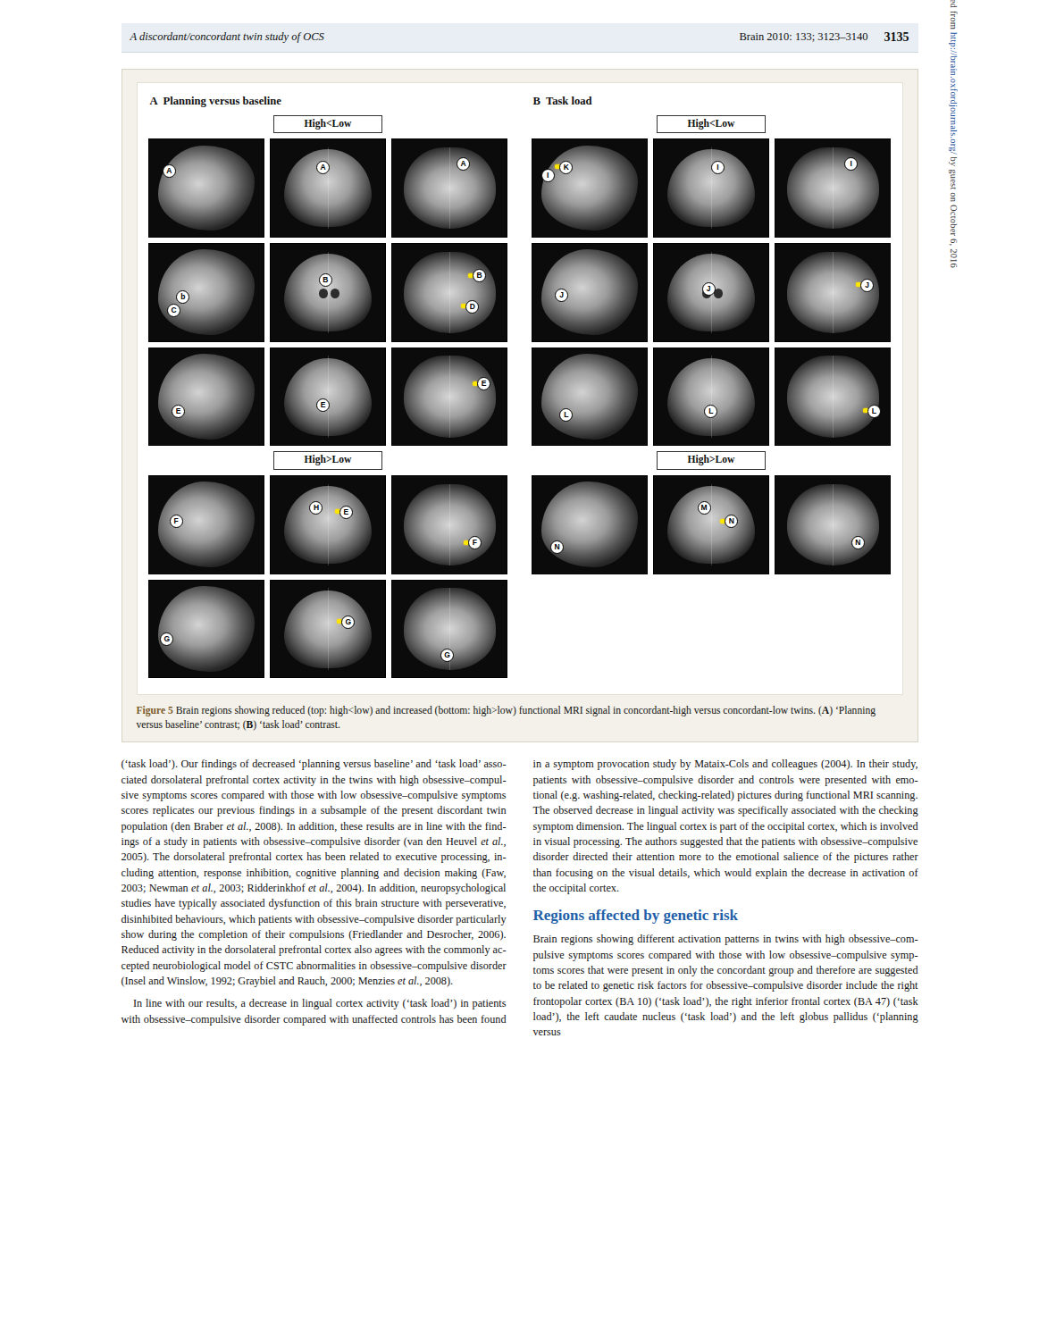A discordant/concordant twin study of OCS
Brain 2010: 133; 3123–3140
3135
Downloaded from http://brain.oxfordjournals.org/ by guest on October 6, 2016
APlanning versus baseline
High<Low
A
A
A
b
C
B
B
D
E
E
E
High>Low
F
H
E
F
G
G
G
BTask load
High<Low
K
I
I
I
J
J
J
L
L
L
High>Low
N
M
N
N
Figure 5 Brain regions showing reduced (top: high<low) and increased (bottom: high>low) functional MRI signal in concordant-high versus concordant-low twins. (A) ‘Planning versus baseline’ contrast; (B) ‘task load’ contrast.
(‘task load’). Our findings of decreased ‘planning versus baseline’ and ‘task load’ associated dorsolateral prefrontal cortex activity in the twins with high obsessive–compulsive symptoms scores compared with those with low obsessive–compulsive symptoms scores replicates our previous findings in a subsample of the present discordant twin population (den Braber et al., 2008). In addition, these results are in line with the findings of a study in patients with obsessive–compulsive disorder (van den Heuvel et al., 2005). The dorsolateral prefrontal cortex has been related to executive processing, including attention, response inhibition, cognitive planning and decision making (Faw, 2003; Newman et al., 2003; Ridderinkhof et al., 2004). In addition, neuropsychological studies have typically associated dysfunction of this brain structure with perseverative, disinhibited behaviours, which patients with obsessive–compulsive disorder particularly show during the completion of their compulsions (Friedlander and Desrocher, 2006). Reduced activity in the dorsolateral prefrontal cortex also agrees with the commonly accepted neurobiological model of CSTC abnormalities in obsessive–compulsive disorder (Insel and Winslow, 1992; Graybiel and Rauch, 2000; Menzies et al., 2008).
In line with our results, a decrease in lingual cortex activity (‘task load’) in patients with obsessive–compulsive disorder compared with unaffected controls has been found in a symptom provocation study by Mataix-Cols and colleagues (2004). In their study, patients with obsessive–compulsive disorder and controls were presented with emotional (e.g. washing-related, checking-related) pictures during functional MRI scanning. The observed decrease in lingual activity was specifically associated with the checking symptom dimension. The lingual cortex is part of the occipital cortex, which is involved in visual processing. The authors suggested that the patients with obsessive–compulsive disorder directed their attention more to the emotional salience of the pictures rather than focusing on the visual details, which would explain the decrease in activation of the occipital cortex.
Regions affected by genetic risk
Brain regions showing different activation patterns in twins with high obsessive–compulsive symptoms scores compared with those with low obsessive–compulsive symptoms scores that were present in only the concordant group and therefore are suggested to be related to genetic risk factors for obsessive–compulsive disorder include the right frontopolar cortex (BA 10) (‘task load’), the right inferior frontal cortex (BA 47) (‘task load’), the left caudate nucleus (‘task load’) and the left globus pallidus (‘planning versus